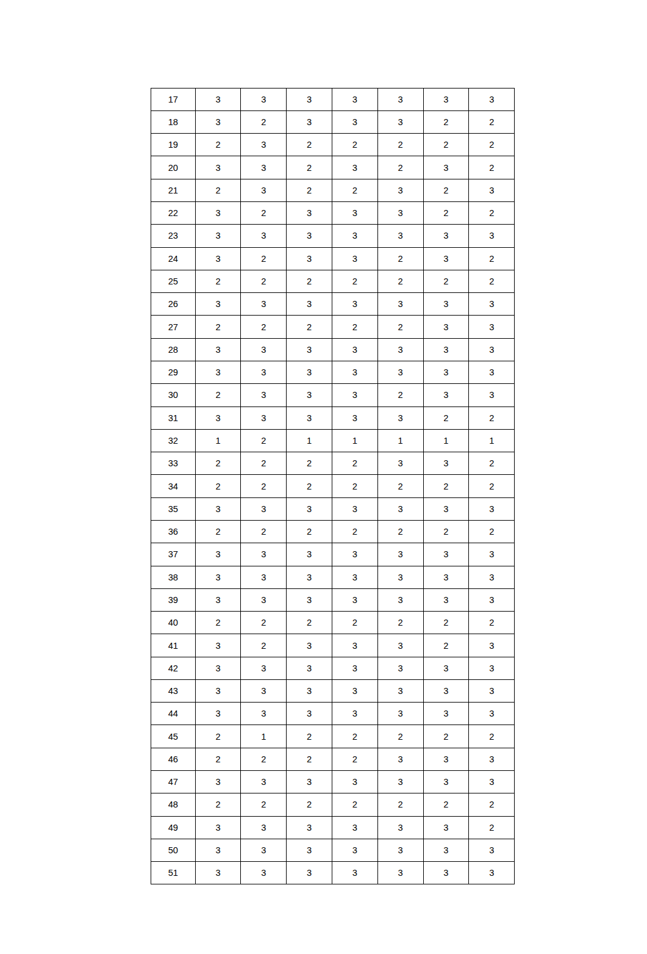| 17 | 3 | 3 | 3 | 3 | 3 | 3 | 3 |
| 18 | 3 | 2 | 3 | 3 | 3 | 2 | 2 |
| 19 | 2 | 3 | 2 | 2 | 2 | 2 | 2 |
| 20 | 3 | 3 | 2 | 3 | 2 | 3 | 2 |
| 21 | 2 | 3 | 2 | 2 | 3 | 2 | 3 |
| 22 | 3 | 2 | 3 | 3 | 3 | 2 | 2 |
| 23 | 3 | 3 | 3 | 3 | 3 | 3 | 3 |
| 24 | 3 | 2 | 3 | 3 | 2 | 3 | 2 |
| 25 | 2 | 2 | 2 | 2 | 2 | 2 | 2 |
| 26 | 3 | 3 | 3 | 3 | 3 | 3 | 3 |
| 27 | 2 | 2 | 2 | 2 | 2 | 3 | 3 |
| 28 | 3 | 3 | 3 | 3 | 3 | 3 | 3 |
| 29 | 3 | 3 | 3 | 3 | 3 | 3 | 3 |
| 30 | 2 | 3 | 3 | 3 | 2 | 3 | 3 |
| 31 | 3 | 3 | 3 | 3 | 3 | 2 | 2 |
| 32 | 1 | 2 | 1 | 1 | 1 | 1 | 1 |
| 33 | 2 | 2 | 2 | 2 | 3 | 3 | 2 |
| 34 | 2 | 2 | 2 | 2 | 2 | 2 | 2 |
| 35 | 3 | 3 | 3 | 3 | 3 | 3 | 3 |
| 36 | 2 | 2 | 2 | 2 | 2 | 2 | 2 |
| 37 | 3 | 3 | 3 | 3 | 3 | 3 | 3 |
| 38 | 3 | 3 | 3 | 3 | 3 | 3 | 3 |
| 39 | 3 | 3 | 3 | 3 | 3 | 3 | 3 |
| 40 | 2 | 2 | 2 | 2 | 2 | 2 | 2 |
| 41 | 3 | 2 | 3 | 3 | 3 | 2 | 3 |
| 42 | 3 | 3 | 3 | 3 | 3 | 3 | 3 |
| 43 | 3 | 3 | 3 | 3 | 3 | 3 | 3 |
| 44 | 3 | 3 | 3 | 3 | 3 | 3 | 3 |
| 45 | 2 | 1 | 2 | 2 | 2 | 2 | 2 |
| 46 | 2 | 2 | 2 | 2 | 3 | 3 | 3 |
| 47 | 3 | 3 | 3 | 3 | 3 | 3 | 3 |
| 48 | 2 | 2 | 2 | 2 | 2 | 2 | 2 |
| 49 | 3 | 3 | 3 | 3 | 3 | 3 | 2 |
| 50 | 3 | 3 | 3 | 3 | 3 | 3 | 3 |
| 51 | 3 | 3 | 3 | 3 | 3 | 3 | 3 |